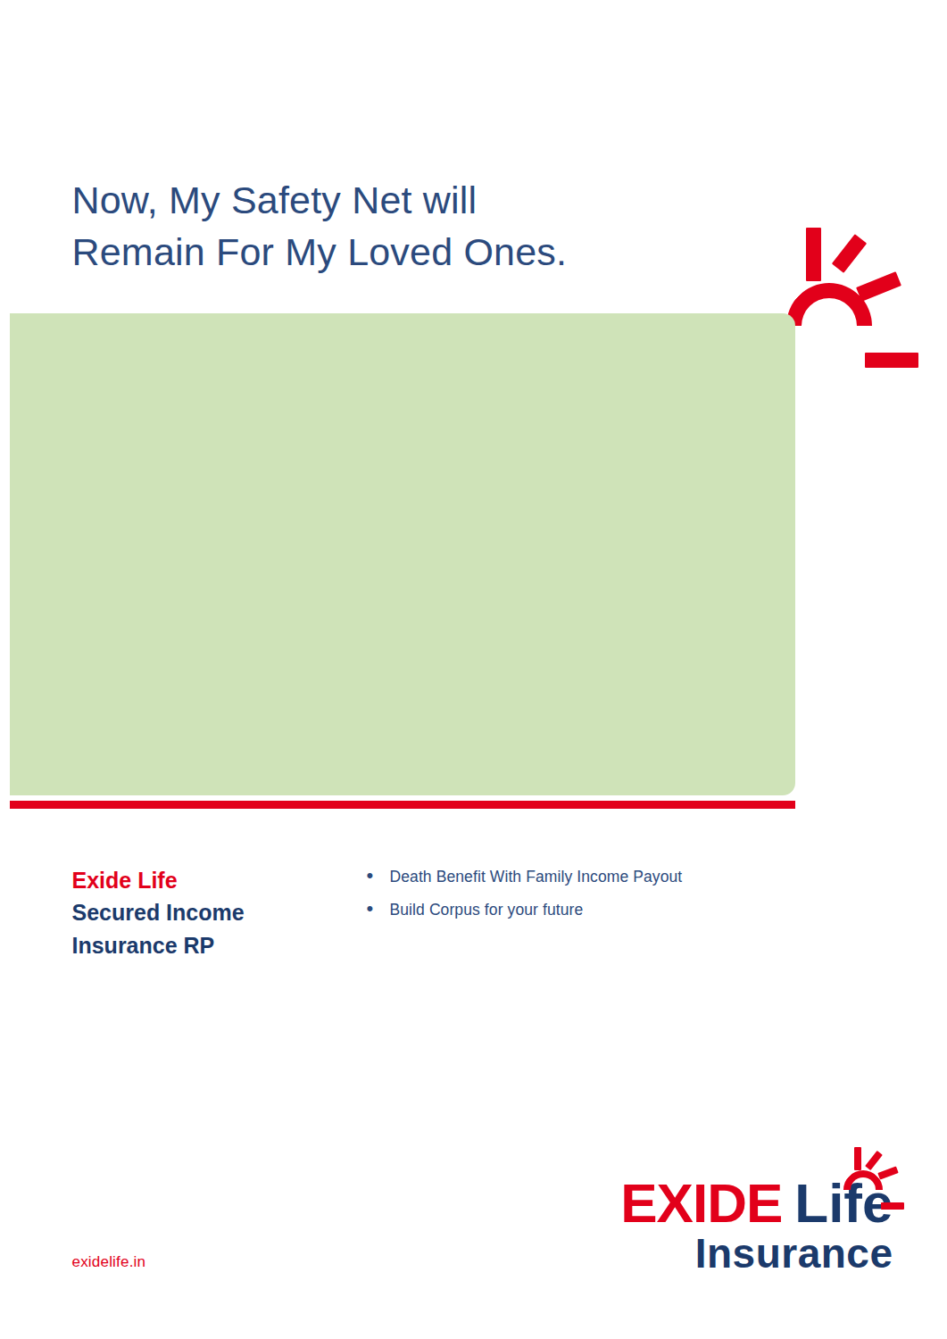Now, My Safety Net will
Remain For My Loved Ones.
Exide Life
Secured Income
Insurance RP
Death Benefit With Family Income Payout
Build Corpus for your future
exidelife.in
EXIDE Life
Insurance